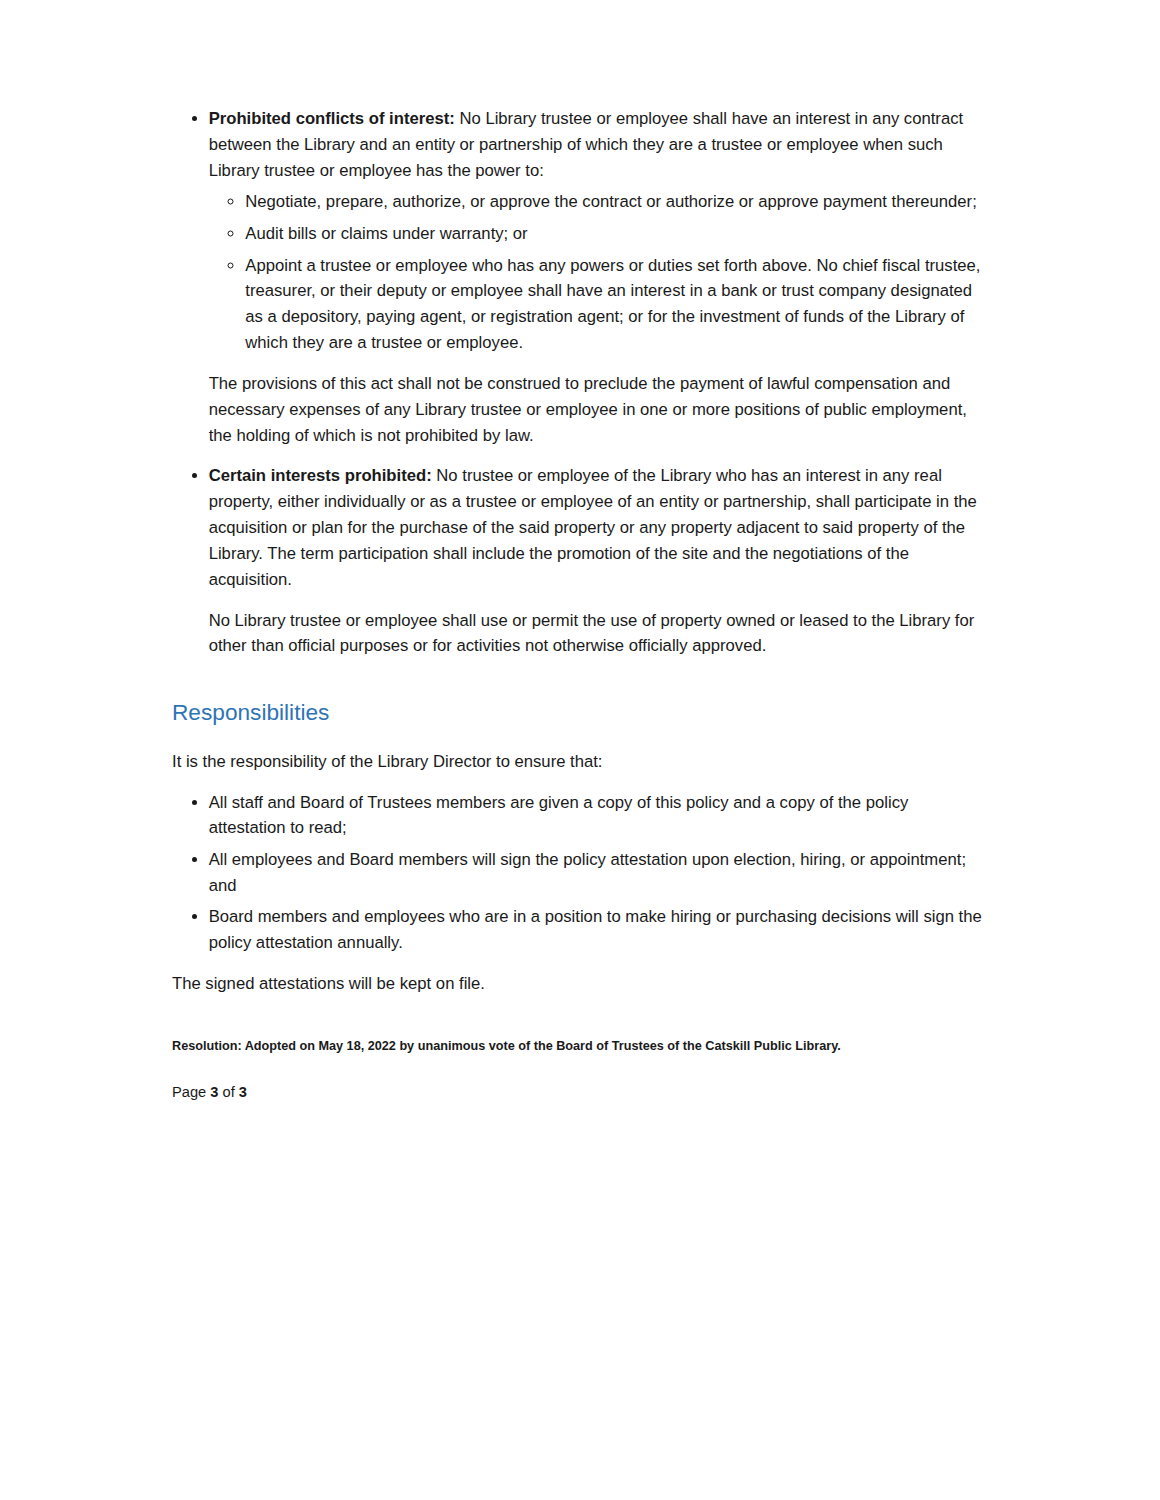Prohibited conflicts of interest: No Library trustee or employee shall have an interest in any contract between the Library and an entity or partnership of which they are a trustee or employee when such Library trustee or employee has the power to:
Negotiate, prepare, authorize, or approve the contract or authorize or approve payment thereunder;
Audit bills or claims under warranty; or
Appoint a trustee or employee who has any powers or duties set forth above. No chief fiscal trustee, treasurer, or their deputy or employee shall have an interest in a bank or trust company designated as a depository, paying agent, or registration agent; or for the investment of funds of the Library of which they are a trustee or employee.
The provisions of this act shall not be construed to preclude the payment of lawful compensation and necessary expenses of any Library trustee or employee in one or more positions of public employment, the holding of which is not prohibited by law.
Certain interests prohibited: No trustee or employee of the Library who has an interest in any real property, either individually or as a trustee or employee of an entity or partnership, shall participate in the acquisition or plan for the purchase of the said property or any property adjacent to said property of the Library. The term participation shall include the promotion of the site and the negotiations of the acquisition.
No Library trustee or employee shall use or permit the use of property owned or leased to the Library for other than official purposes or for activities not otherwise officially approved.
Responsibilities
It is the responsibility of the Library Director to ensure that:
All staff and Board of Trustees members are given a copy of this policy and a copy of the policy attestation to read;
All employees and Board members will sign the policy attestation upon election, hiring, or appointment; and
Board members and employees who are in a position to make hiring or purchasing decisions will sign the policy attestation annually.
The signed attestations will be kept on file.
Resolution: Adopted on May 18, 2022 by unanimous vote of the Board of Trustees of the Catskill Public Library.
Page 3 of 3